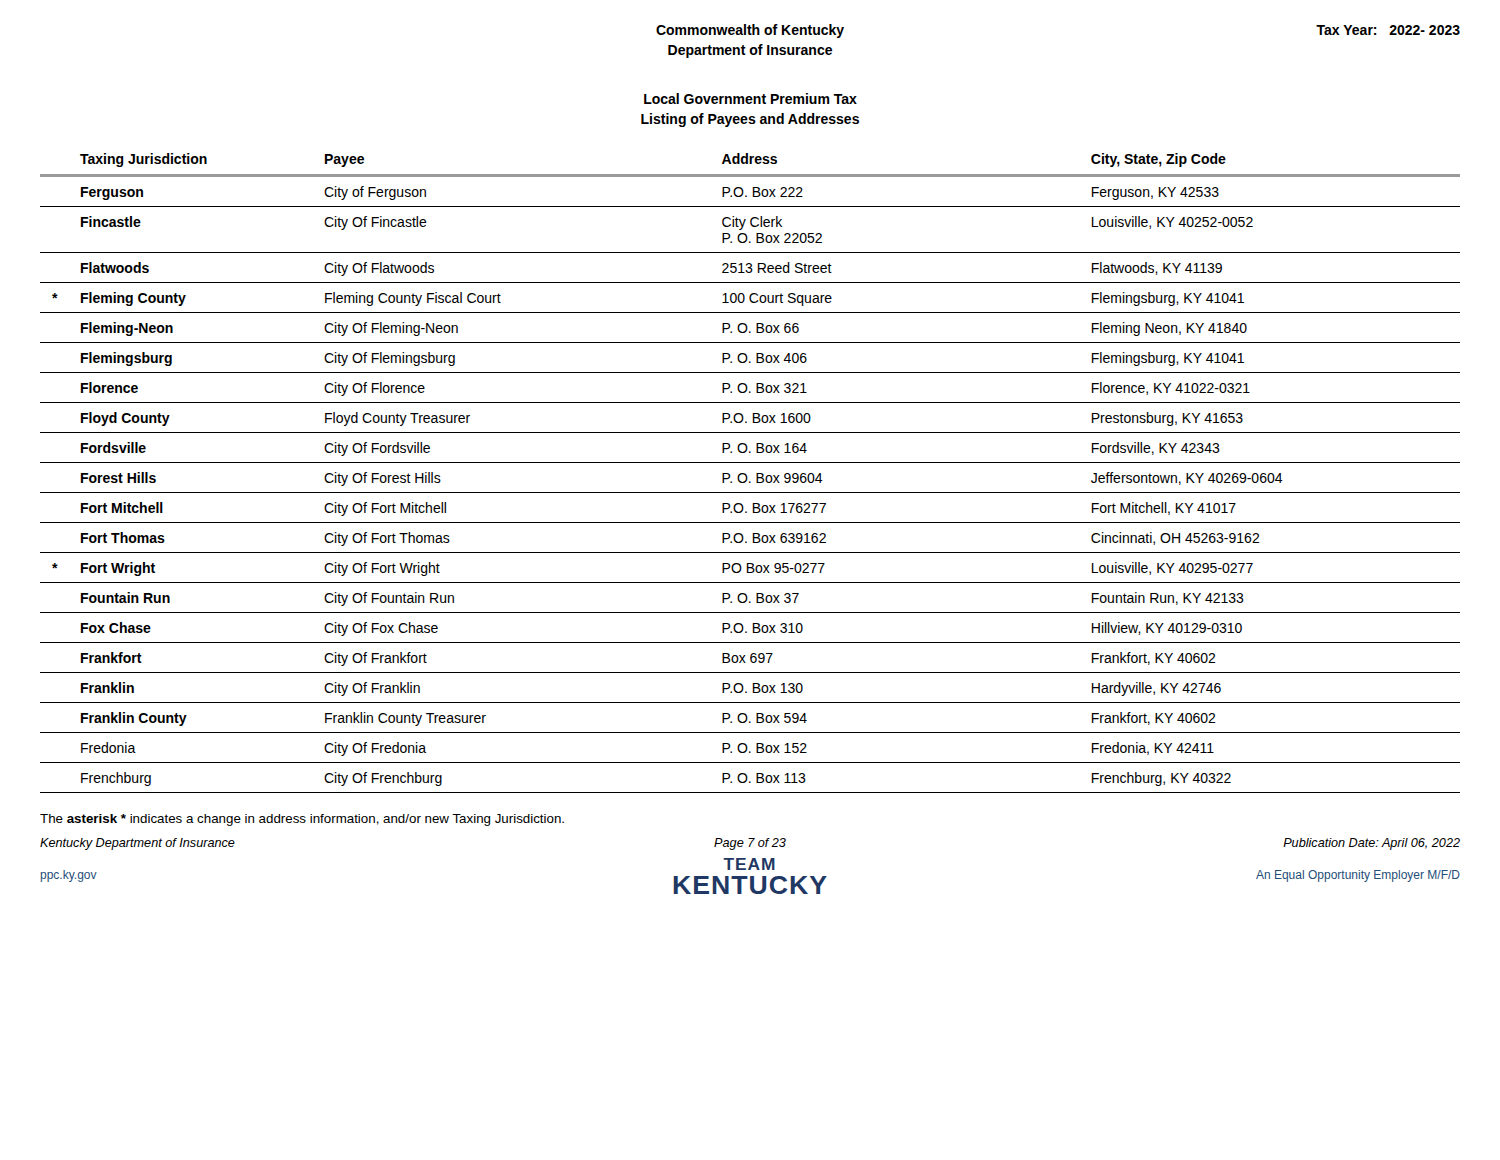Tax Year: 2022- 2023
Commonwealth of Kentucky
Department of Insurance
Local Government Premium Tax
Listing of Payees and Addresses
| Taxing Jurisdiction | Payee | Address | City, State, Zip Code |
| --- | --- | --- | --- |
| Ferguson | City of Ferguson | P.O. Box 222 | Ferguson, KY 42533 |
| Fincastle | City Of Fincastle | City Clerk P. O. Box 22052 | Louisville, KY 40252-0052 |
| Flatwoods | City Of Flatwoods | 2513 Reed Street | Flatwoods, KY 41139 |
| * Fleming County | Fleming County Fiscal Court | 100 Court Square | Flemingsburg, KY 41041 |
| Fleming-Neon | City Of Fleming-Neon | P. O. Box 66 | Fleming Neon, KY 41840 |
| Flemingsburg | City Of Flemingsburg | P. O. Box 406 | Flemingsburg, KY 41041 |
| Florence | City Of Florence | P. O. Box 321 | Florence, KY 41022-0321 |
| Floyd County | Floyd County Treasurer | P.O. Box 1600 | Prestonsburg, KY 41653 |
| Fordsville | City Of Fordsville | P. O. Box 164 | Fordsville, KY 42343 |
| Forest Hills | City Of Forest Hills | P. O. Box 99604 | Jeffersontown, KY 40269-0604 |
| Fort Mitchell | City Of Fort Mitchell | P.O. Box 176277 | Fort Mitchell, KY 41017 |
| Fort Thomas | City Of Fort Thomas | P.O. Box 639162 | Cincinnati, OH 45263-9162 |
| * Fort Wright | City Of Fort Wright | PO Box 95-0277 | Louisville, KY 40295-0277 |
| Fountain Run | City Of Fountain Run | P. O. Box 37 | Fountain Run, KY 42133 |
| Fox Chase | City Of Fox Chase | P.O. Box 310 | Hillview, KY 40129-0310 |
| Frankfort | City Of Frankfort | Box 697 | Frankfort, KY 40602 |
| Franklin | City Of Franklin | P.O. Box 130 | Hardyville, KY 42746 |
| Franklin County | Franklin County Treasurer | P. O. Box 594 | Frankfort, KY 40602 |
| Fredonia | City Of Fredonia | P. O. Box 152 | Fredonia, KY 42411 |
| Frenchburg | City Of Frenchburg | P. O. Box 113 | Frenchburg, KY 40322 |
The asterisk * indicates a change in address information, and/or new Taxing Jurisdiction.
Kentucky Department of Insurance ppc.ky.gov
Page 7 of 23
TEAM KENTUCKY
Publication Date: April 06, 2022 An Equal Opportunity Employer M/F/D